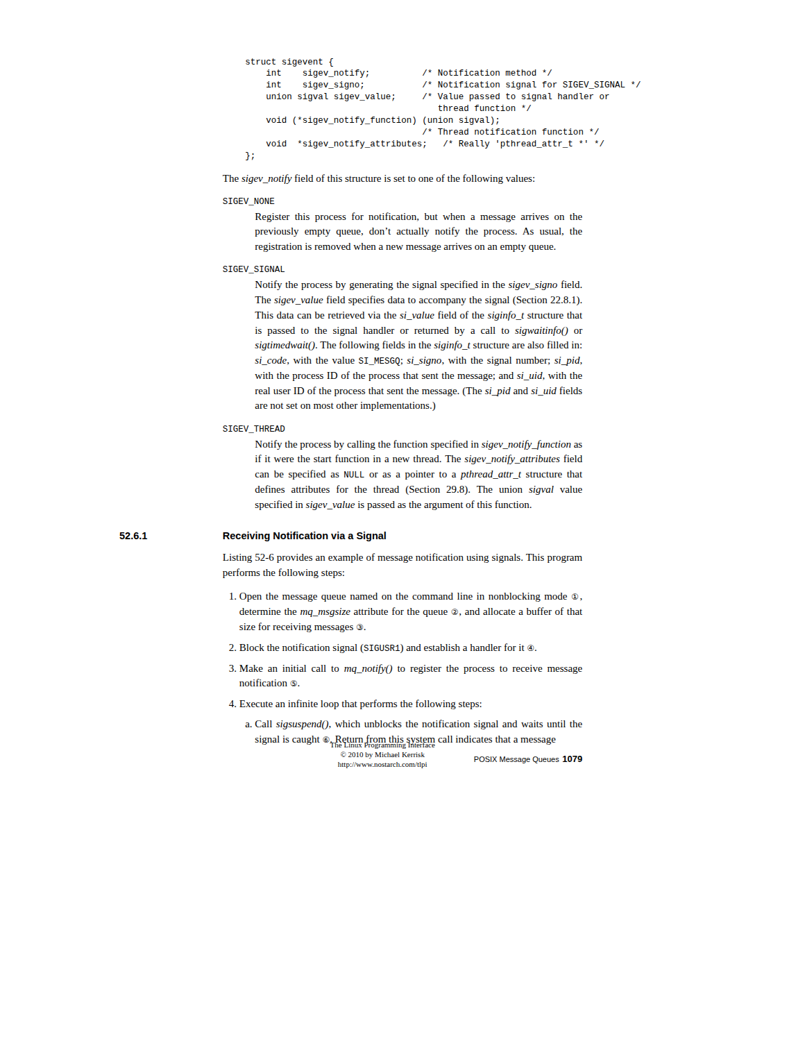struct sigevent {
    int    sigev_notify;          /* Notification method */
    int    sigev_signo;           /* Notification signal for SIGEV_SIGNAL */
    union sigval sigev_value;     /* Value passed to signal handler or
                                     thread function */
    void (*sigev_notify_function) (union sigval);
                                  /* Thread notification function */
    void  *sigev_notify_attributes;   /* Really 'pthread_attr_t *' */
};
The sigev_notify field of this structure is set to one of the following values:
SIGEV_NONE
Register this process for notification, but when a message arrives on the previously empty queue, don’t actually notify the process. As usual, the registration is removed when a new message arrives on an empty queue.
SIGEV_SIGNAL
Notify the process by generating the signal specified in the sigev_signo field. The sigev_value field specifies data to accompany the signal (Section 22.8.1). This data can be retrieved via the si_value field of the siginfo_t structure that is passed to the signal handler or returned by a call to sigwaitinfo() or sigtimedwait(). The following fields in the siginfo_t structure are also filled in: si_code, with the value SI_MESGQ; si_signo, with the signal number; si_pid, with the process ID of the process that sent the message; and si_uid, with the real user ID of the process that sent the message. (The si_pid and si_uid fields are not set on most other implementations.)
SIGEV_THREAD
Notify the process by calling the function specified in sigev_notify_function as if it were the start function in a new thread. The sigev_notify_attributes field can be specified as NULL or as a pointer to a pthread_attr_t structure that defines attributes for the thread (Section 29.8). The union sigval value specified in sigev_value is passed as the argument of this function.
52.6.1 Receiving Notification via a Signal
Listing 52-6 provides an example of message notification using signals. This program performs the following steps:
Open the message queue named on the command line in nonblocking mode ①, determine the mq_msgsize attribute for the queue ②, and allocate a buffer of that size for receiving messages ③.
Block the notification signal (SIGUSR1) and establish a handler for it ④.
Make an initial call to mq_notify() to register the process to receive message notification ⑤.
Execute an infinite loop that performs the following steps:
Call sigsuspend(), which unblocks the notification signal and waits until the signal is caught ⑥. Return from this system call indicates that a message
The Linux Programming Interface
© 2010 by Michael Kerrisk
http://www.nostarch.com/tlpi
POSIX Message Queues1079